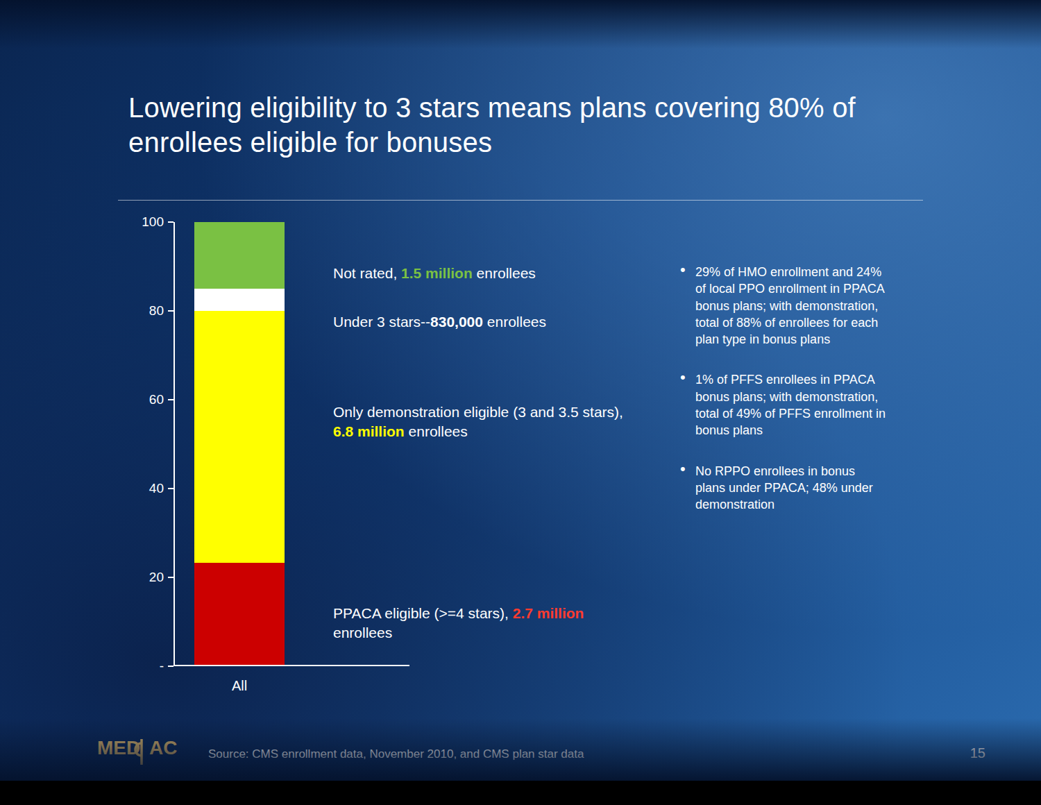Lowering eligibility to 3 stars means plans covering 80% of enrollees eligible for bonuses
Percent of enrollment in each grouping
100
80
60
40
20
-
All
Not rated, 1.5 million enrollees
Under 3 stars--830,000 enrollees
Only demonstration eligible (3 and 3.5 stars), 6.8 million enrollees
PPACA eligible (>=4 stars), 2.7 million enrollees
29% of HMO enrollment and 24% of local PPO enrollment in PPACA bonus plans; with demonstration, total of 88% of enrollees for each plan type in bonus plans
1% of PFFS enrollees in PPACA bonus plans; with demonstration, total of 49% of PFFS enrollment in bonus plans
No RPPO enrollees in bonus plans under PPACA; 48% under demonstration
MED AC
Source: CMS enrollment data, November 2010, and CMS plan star data
15